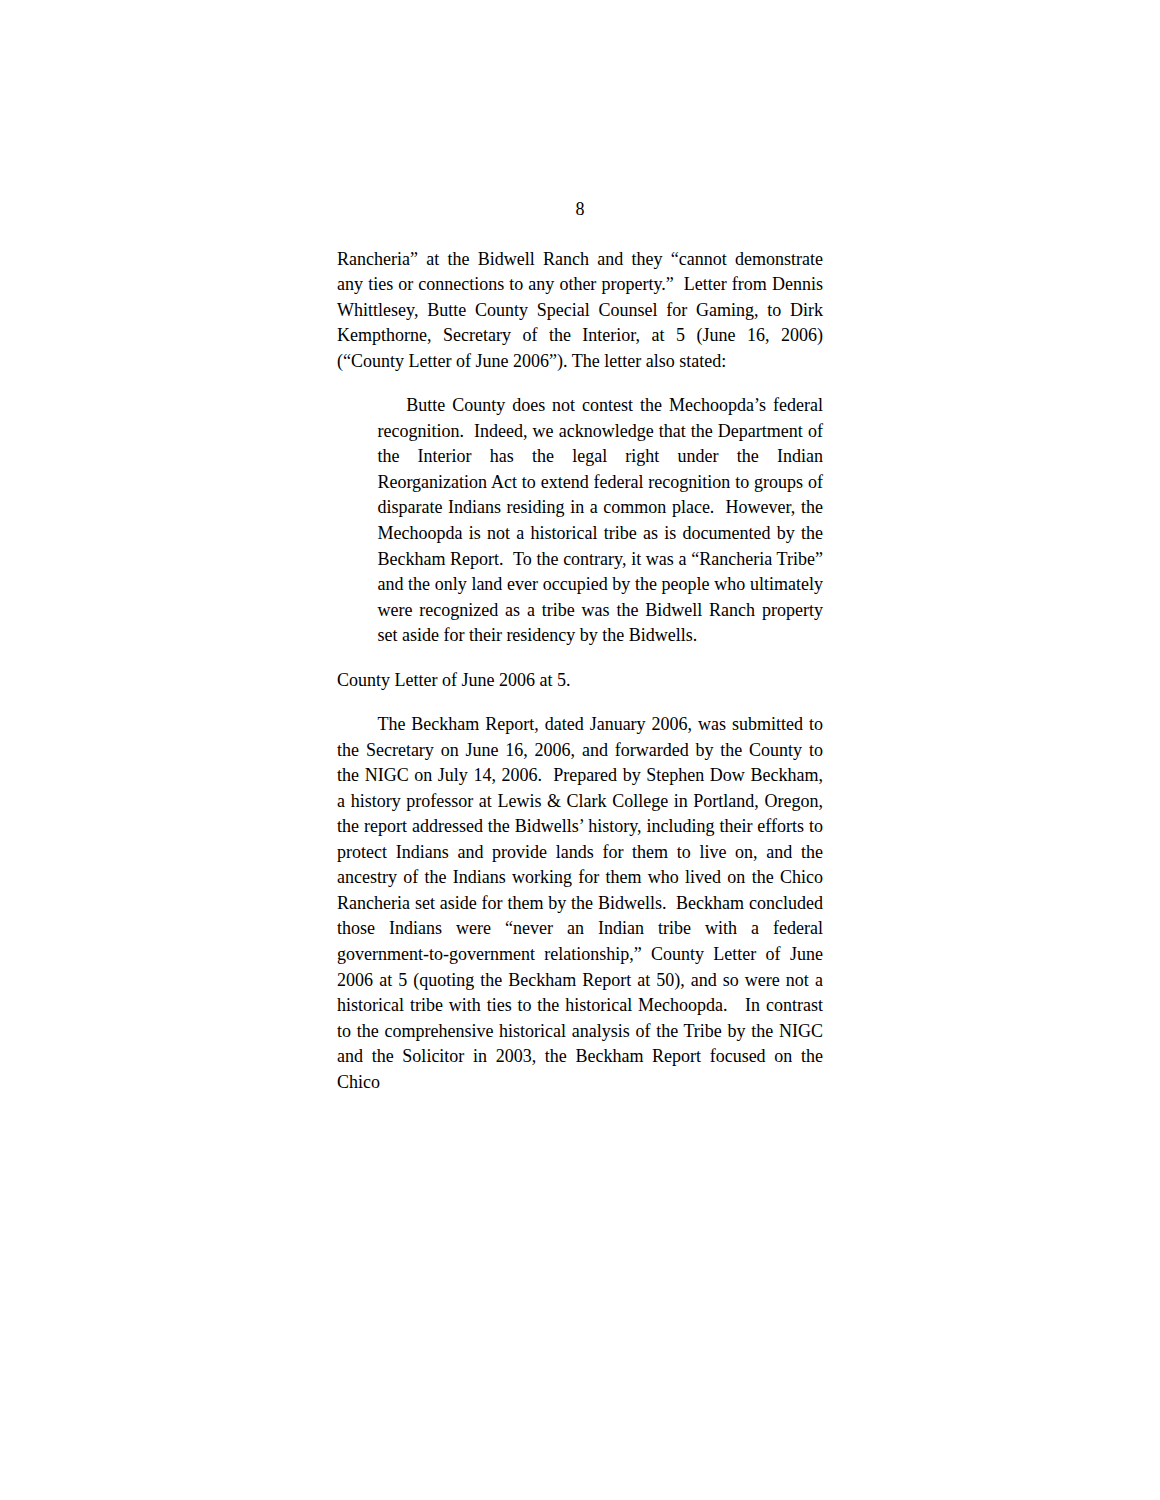8
Rancheria” at the Bidwell Ranch and they “cannot demonstrate any ties or connections to any other property.” Letter from Dennis Whittlesey, Butte County Special Counsel for Gaming, to Dirk Kempthorne, Secretary of the Interior, at 5 (June 16, 2006) (“County Letter of June 2006”). The letter also stated:
Butte County does not contest the Mechoopda’s federal recognition. Indeed, we acknowledge that the Department of the Interior has the legal right under the Indian Reorganization Act to extend federal recognition to groups of disparate Indians residing in a common place. However, the Mechoopda is not a historical tribe as is documented by the Beckham Report. To the contrary, it was a “Rancheria Tribe” and the only land ever occupied by the people who ultimately were recognized as a tribe was the Bidwell Ranch property set aside for their residency by the Bidwells.
County Letter of June 2006 at 5.
The Beckham Report, dated January 2006, was submitted to the Secretary on June 16, 2006, and forwarded by the County to the NIGC on July 14, 2006. Prepared by Stephen Dow Beckham, a history professor at Lewis & Clark College in Portland, Oregon, the report addressed the Bidwells’ history, including their efforts to protect Indians and provide lands for them to live on, and the ancestry of the Indians working for them who lived on the Chico Rancheria set aside for them by the Bidwells. Beckham concluded those Indians were “never an Indian tribe with a federal government-to-government relationship,” County Letter of June 2006 at 5 (quoting the Beckham Report at 50), and so were not a historical tribe with ties to the historical Mechoopda. In contrast to the comprehensive historical analysis of the Tribe by the NIGC and the Solicitor in 2003, the Beckham Report focused on the Chico